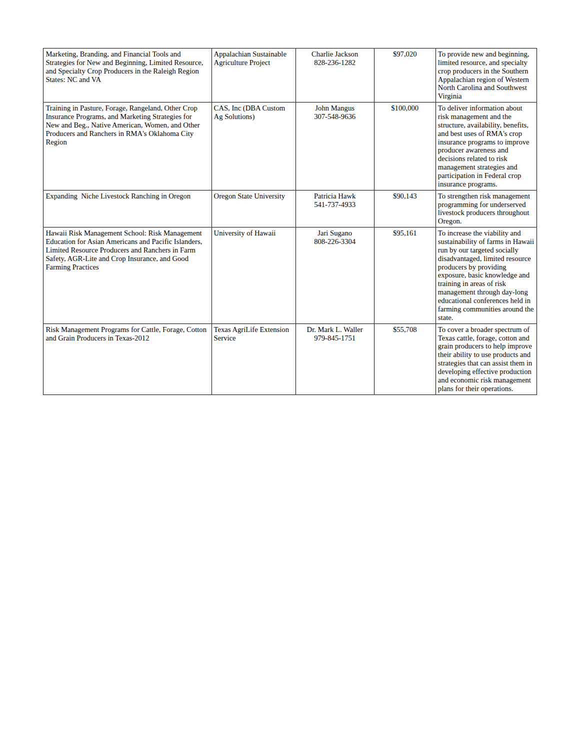| Marketing, Branding, and Financial Tools and Strategies for New and Beginning, Limited Resource, and Specialty Crop Producers in the Raleigh Region States: NC and VA | Appalachian Sustainable Agriculture Project | Charlie Jackson 828-236-1282 | $97,020 | To provide new and beginning, limited resource, and specialty crop producers in the Southern Appalachian region of Western North Carolina and Southwest Virginia |
| Training in Pasture, Forage, Rangeland, Other Crop Insurance Programs, and Marketing Strategies for New and Beg., Native American, Women, and Other Producers and Ranchers in RMA's Oklahoma City Region | CAS, Inc (DBA Custom Ag Solutions) | John Mangus 307-548-9636 | $100,000 | To deliver information about risk management and the structure, availability, benefits, and best uses of RMA's crop insurance programs to improve producer awareness and decisions related to risk management strategies and participation in Federal crop insurance programs. |
| Expanding Niche Livestock Ranching in Oregon | Oregon State University | Patricia Hawk 541-737-4933 | $90,143 | To strengthen risk management programming for underserved livestock producers throughout Oregon. |
| Hawaii Risk Management School: Risk Management Education for Asian Americans and Pacific Islanders, Limited Resource Producers and Ranchers in Farm Safety, AGR-Lite and Crop Insurance, and Good Farming Practices | University of Hawaii | Jari Sugano 808-226-3304 | $95,161 | To increase the viability and sustainability of farms in Hawaii run by our targeted socially disadvantaged, limited resource producers by providing exposure, basic knowledge and training in areas of risk management through day-long educational conferences held in farming communities around the state. |
| Risk Management Programs for Cattle, Forage, Cotton and Grain Producers in Texas-2012 | Texas AgriLife Extension Service | Dr. Mark L. Waller 979-845-1751 | $55,708 | To cover a broader spectrum of Texas cattle, forage, cotton and grain producers to help improve their ability to use products and strategies that can assist them in developing effective production and economic risk management plans for their operations. |